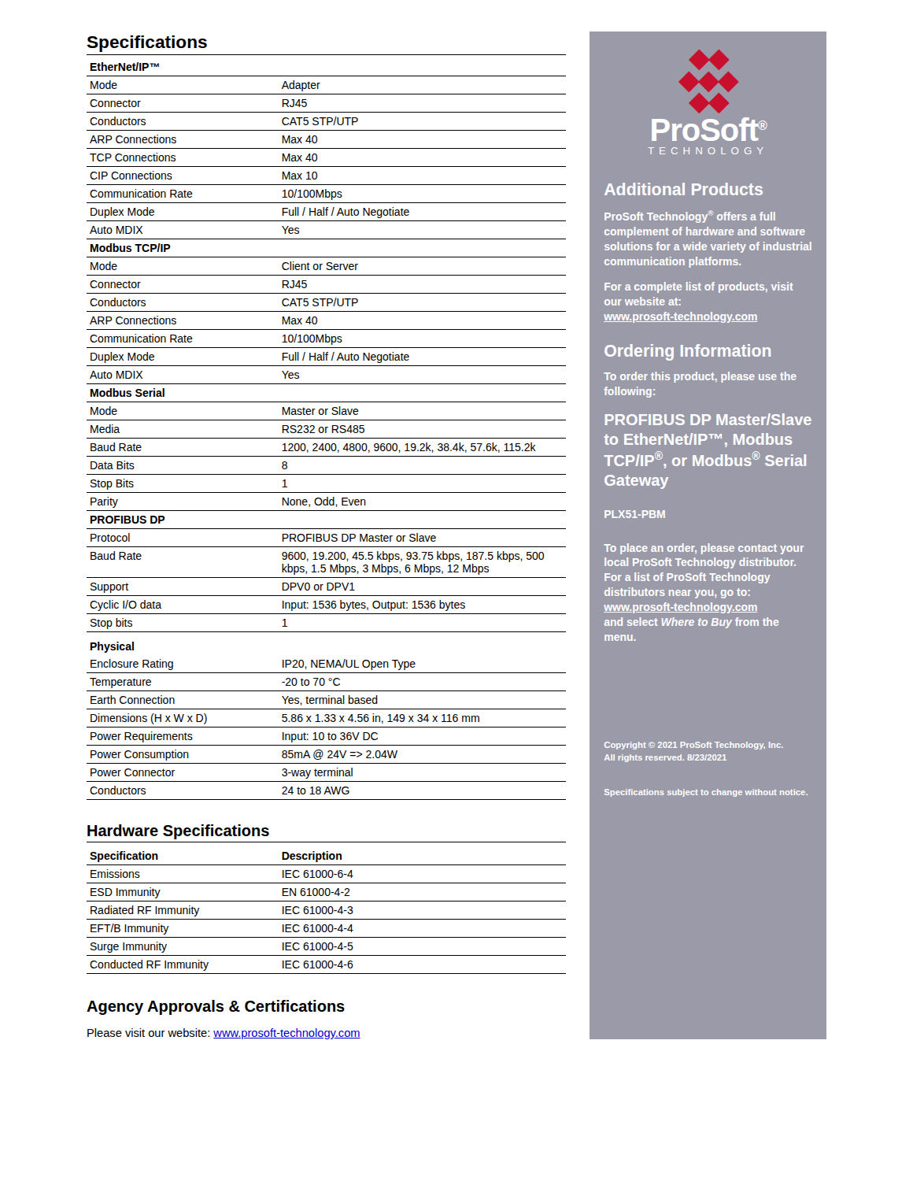Specifications
| EtherNet/IP™ |
| Mode | Adapter |
| Connector | RJ45 |
| Conductors | CAT5 STP/UTP |
| ARP Connections | Max 40 |
| TCP Connections | Max 40 |
| CIP Connections | Max 10 |
| Communication Rate | 10/100Mbps |
| Duplex Mode | Full / Half / Auto Negotiate |
| Auto MDIX | Yes |
| Modbus TCP/IP |
| Mode | Client or Server |
| Connector | RJ45 |
| Conductors | CAT5 STP/UTP |
| ARP Connections | Max 40 |
| Communication Rate | 10/100Mbps |
| Duplex Mode | Full / Half / Auto Negotiate |
| Auto MDIX | Yes |
| Modbus Serial |
| Mode | Master or Slave |
| Media | RS232 or RS485 |
| Baud Rate | 1200, 2400, 4800, 9600, 19.2k, 38.4k, 57.6k, 115.2k |
| Data Bits | 8 |
| Stop Bits | 1 |
| Parity | None, Odd, Even |
| PROFIBUS DP |
| Protocol | PROFIBUS DP Master or Slave |
| Baud Rate | 9600, 19.200, 45.5 kbps, 93.75 kbps, 187.5 kbps, 500 kbps, 1.5 Mbps, 3 Mbps, 6 Mbps, 12 Mbps |
| Support | DPV0 or DPV1 |
| Cyclic I/O data | Input: 1536 bytes, Output: 1536 bytes |
| Stop bits | 1 |
| Physical |
| Enclosure Rating | IP20, NEMA/UL Open Type |
| Temperature | -20 to 70 °C |
| Earth Connection | Yes, terminal based |
| Dimensions (H x W x D) | 5.86 x 1.33 x 4.56 in, 149 x 34 x 116 mm |
| Power Requirements | Input: 10 to 36V DC |
| Power Consumption | 85mA @ 24V => 2.04W |
| Power Connector | 3-way terminal |
| Conductors | 24 to 18 AWG |
Hardware Specifications
| Specification | Description |
| Emissions | IEC 61000-6-4 |
| ESD Immunity | EN 61000-4-2 |
| Radiated RF Immunity | IEC 61000-4-3 |
| EFT/B Immunity | IEC 61000-4-4 |
| Surge Immunity | IEC 61000-4-5 |
| Conducted RF Immunity | IEC 61000-4-6 |
Agency Approvals & Certifications
Please visit our website: www.prosoft-technology.com
◆◆
◆◆◆
◆◆
ProSoft®
TECHNOLOGY
Additional Products
ProSoft Technology® offers a full complement of hardware and software solutions for a wide variety of industrial communication platforms.
For a complete list of products, visit our website at:
www.prosoft-technology.com
Ordering Information
To order this product, please use the following:
PROFIBUS DP Master/Slave to EtherNet/IP™, Modbus TCP/IP®, or Modbus® Serial Gateway
PLX51-PBM
To place an order, please contact your local ProSoft Technology distributor. For a list of ProSoft Technology distributors near you, go to:
www.prosoft-technology.com
and select Where to Buy from the menu.
Copyright © 2021 ProSoft Technology, Inc.
All rights reserved. 8/23/2021
Specifications subject to change without notice.